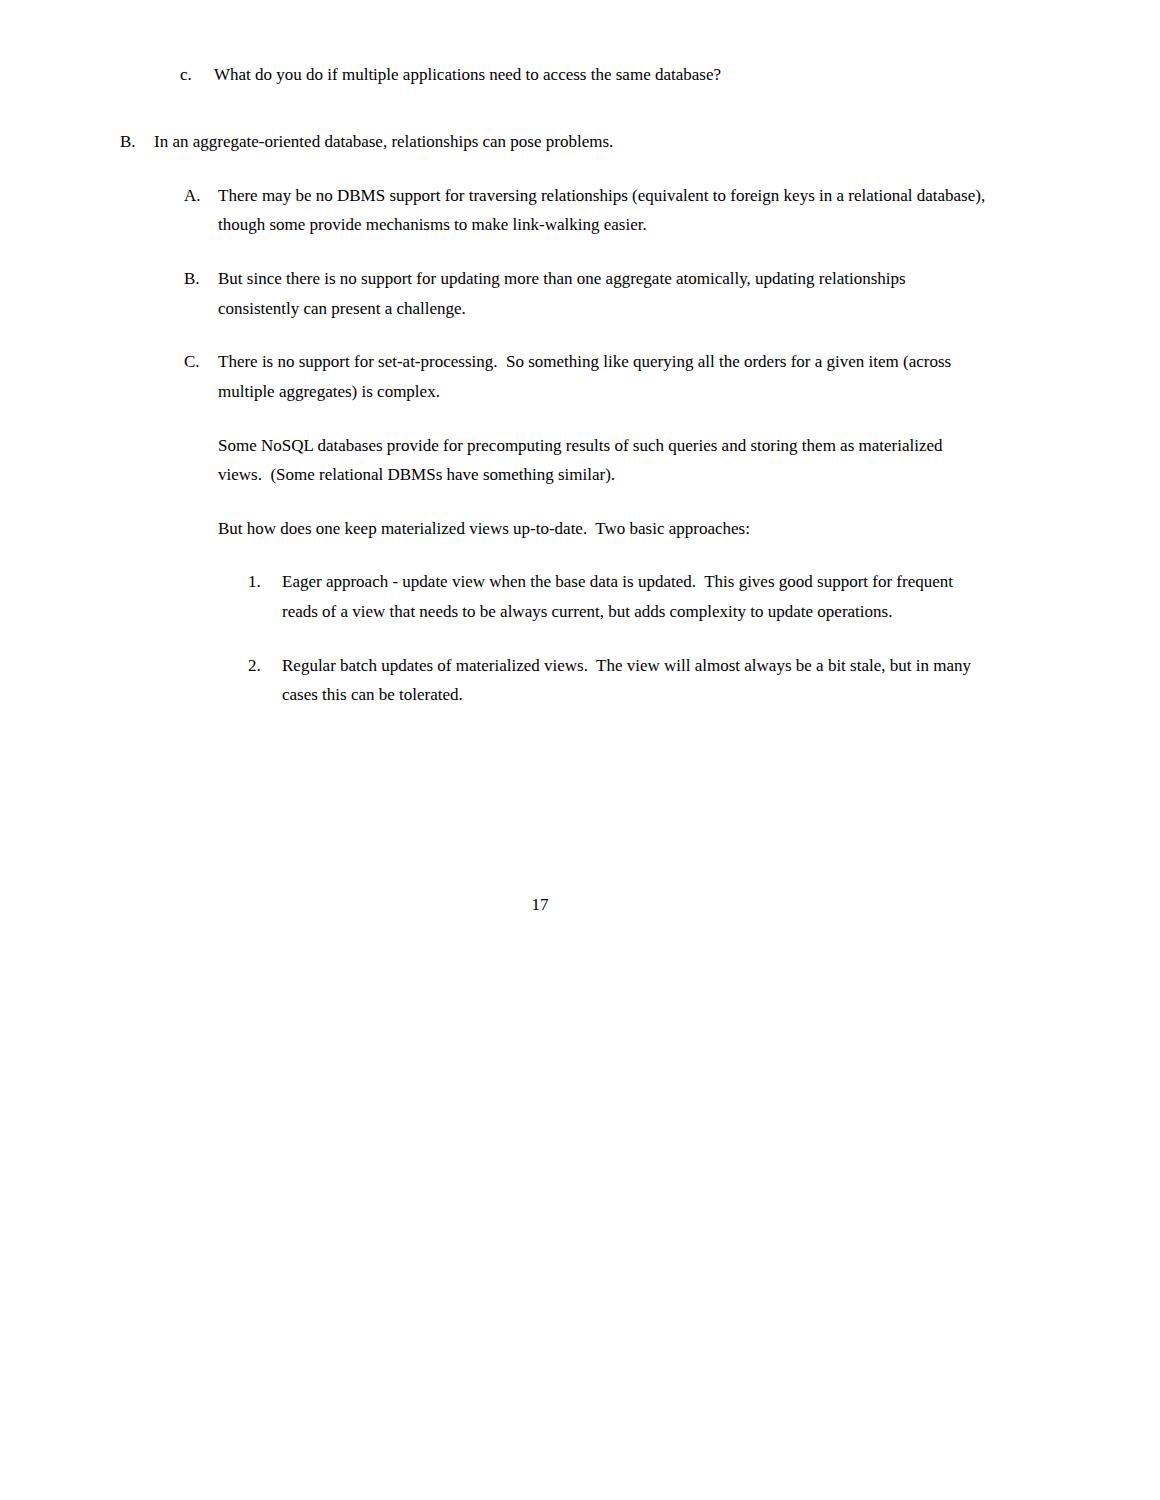c. What do you do if multiple applications need to access the same database?
B. In an aggregate-oriented database, relationships can pose problems.
A. There may be no DBMS support for traversing relationships (equivalent to foreign keys in a relational database), though some provide mechanisms to make link-walking easier.
B. But since there is no support for updating more than one aggregate atomically, updating relationships consistently can present a challenge.
C.
There is no support for set-at-processing. So something like querying all the orders for a given item (across multiple aggregates) is complex.
Some NoSQL databases provide for precomputing results of such queries and storing them as materialized views. (Some relational DBMSs have something similar).
But how does one keep materialized views up-to-date. Two basic approaches:
1. Eager approach - update view when the base data is updated. This gives good support for frequent reads of a view that needs to be always current, but adds complexity to update operations.
2. Regular batch updates of materialized views. The view will almost always be a bit stale, but in many cases this can be tolerated.
17